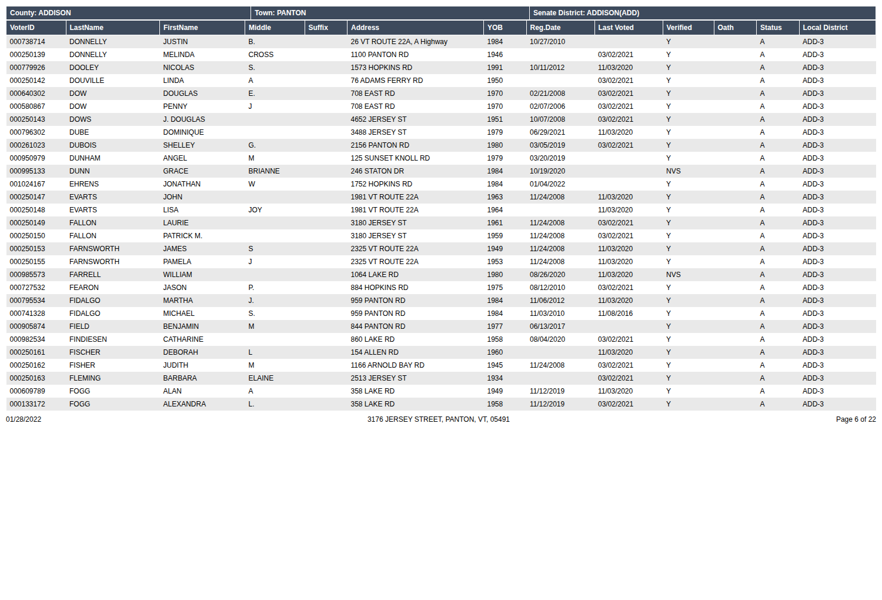| County: ADDISON | Town: PANTON | Senate District: ADDISON(ADD) |
| VoterID | LastName | FirstName | Middle | Suffix | Address | YOB | Reg.Date | Last Voted | Verified | Oath | Status | Local District |
| --- | --- | --- | --- | --- | --- | --- | --- | --- | --- | --- | --- | --- |
| 000738714 | DONNELLY | JUSTIN | B. | | 26 VT ROUTE 22A, A Highway | 1984 | 10/27/2010 | | Y | | A | ADD-3 |
| 000250139 | DONNELLY | MELINDA | CROSS | | 1100 PANTON RD | 1946 | | 03/02/2021 | Y | | A | ADD-3 |
| 000779926 | DOOLEY | NICOLAS | S. | | 1573 HOPKINS RD | 1991 | 10/11/2012 | 11/03/2020 | Y | | A | ADD-3 |
| 000250142 | DOUVILLE | LINDA | A | | 76 ADAMS FERRY RD | 1950 | | 03/02/2021 | Y | | A | ADD-3 |
| 000640302 | DOW | DOUGLAS | E. | | 708 EAST RD | 1970 | 02/21/2008 | 03/02/2021 | Y | | A | ADD-3 |
| 000580867 | DOW | PENNY | J | | 708 EAST RD | 1970 | 02/07/2006 | 03/02/2021 | Y | | A | ADD-3 |
| 000250143 | DOWS | J. DOUGLAS | | | 4652 JERSEY ST | 1951 | 10/07/2008 | 03/02/2021 | Y | | A | ADD-3 |
| 000796302 | DUBE | DOMINIQUE | | | 3488 JERSEY ST | 1979 | 06/29/2021 | 11/03/2020 | Y | | A | ADD-3 |
| 000261023 | DUBOIS | SHELLEY | G. | | 2156 PANTON RD | 1980 | 03/05/2019 | 03/02/2021 | Y | | A | ADD-3 |
| 000950979 | DUNHAM | ANGEL | M | | 125 SUNSET KNOLL RD | 1979 | 03/20/2019 | | Y | | A | ADD-3 |
| 000995133 | DUNN | GRACE | BRIANNE | | 246 STATON DR | 1984 | 10/19/2020 | | NVS | | A | ADD-3 |
| 001024167 | EHRENS | JONATHAN | W | | 1752 HOPKINS RD | 1984 | 01/04/2022 | | Y | | A | ADD-3 |
| 000250147 | EVARTS | JOHN | | | 1981 VT ROUTE 22A | 1963 | 11/24/2008 | 11/03/2020 | Y | | A | ADD-3 |
| 000250148 | EVARTS | LISA | JOY | | 1981 VT ROUTE 22A | 1964 | | 11/03/2020 | Y | | A | ADD-3 |
| 000250149 | FALLON | LAURIE | | | 3180 JERSEY ST | 1961 | 11/24/2008 | 03/02/2021 | Y | | A | ADD-3 |
| 000250150 | FALLON | PATRICK M. | | | 3180 JERSEY ST | 1959 | 11/24/2008 | 03/02/2021 | Y | | A | ADD-3 |
| 000250153 | FARNSWORTH | JAMES | S | | 2325 VT ROUTE 22A | 1949 | 11/24/2008 | 11/03/2020 | Y | | A | ADD-3 |
| 000250155 | FARNSWORTH | PAMELA | J | | 2325 VT ROUTE 22A | 1953 | 11/24/2008 | 11/03/2020 | Y | | A | ADD-3 |
| 000985573 | FARRELL | WILLIAM | | | 1064 LAKE RD | 1980 | 08/26/2020 | 11/03/2020 | NVS | | A | ADD-3 |
| 000727532 | FEARON | JASON | P. | | 884 HOPKINS RD | 1975 | 08/12/2010 | 03/02/2021 | Y | | A | ADD-3 |
| 000795534 | FIDALGO | MARTHA | J. | | 959 PANTON RD | 1984 | 11/06/2012 | 11/03/2020 | Y | | A | ADD-3 |
| 000741328 | FIDALGO | MICHAEL | S. | | 959 PANTON RD | 1984 | 11/03/2010 | 11/08/2016 | Y | | A | ADD-3 |
| 000905874 | FIELD | BENJAMIN | M | | 844 PANTON RD | 1977 | 06/13/2017 | | Y | | A | ADD-3 |
| 000982534 | FINDIESEN | CATHARINE | | | 860 LAKE RD | 1958 | 08/04/2020 | 03/02/2021 | Y | | A | ADD-3 |
| 000250161 | FISCHER | DEBORAH | L | | 154 ALLEN RD | 1960 | | 11/03/2020 | Y | | A | ADD-3 |
| 000250162 | FISHER | JUDITH | M | | 1166 ARNOLD BAY RD | 1945 | 11/24/2008 | 03/02/2021 | Y | | A | ADD-3 |
| 000250163 | FLEMING | BARBARA | ELAINE | | 2513 JERSEY ST | 1934 | | 03/02/2021 | Y | | A | ADD-3 |
| 000609789 | FOGG | ALAN | A | | 358 LAKE RD | 1949 | 11/12/2019 | 11/03/2020 | Y | | A | ADD-3 |
| 000133172 | FOGG | ALEXANDRA | L. | | 358 LAKE RD | 1958 | 11/12/2019 | 03/02/2021 | Y | | A | ADD-3 |
01/28/2022
3176 JERSEY STREET, PANTON, VT, 05491
Page 6 of 22